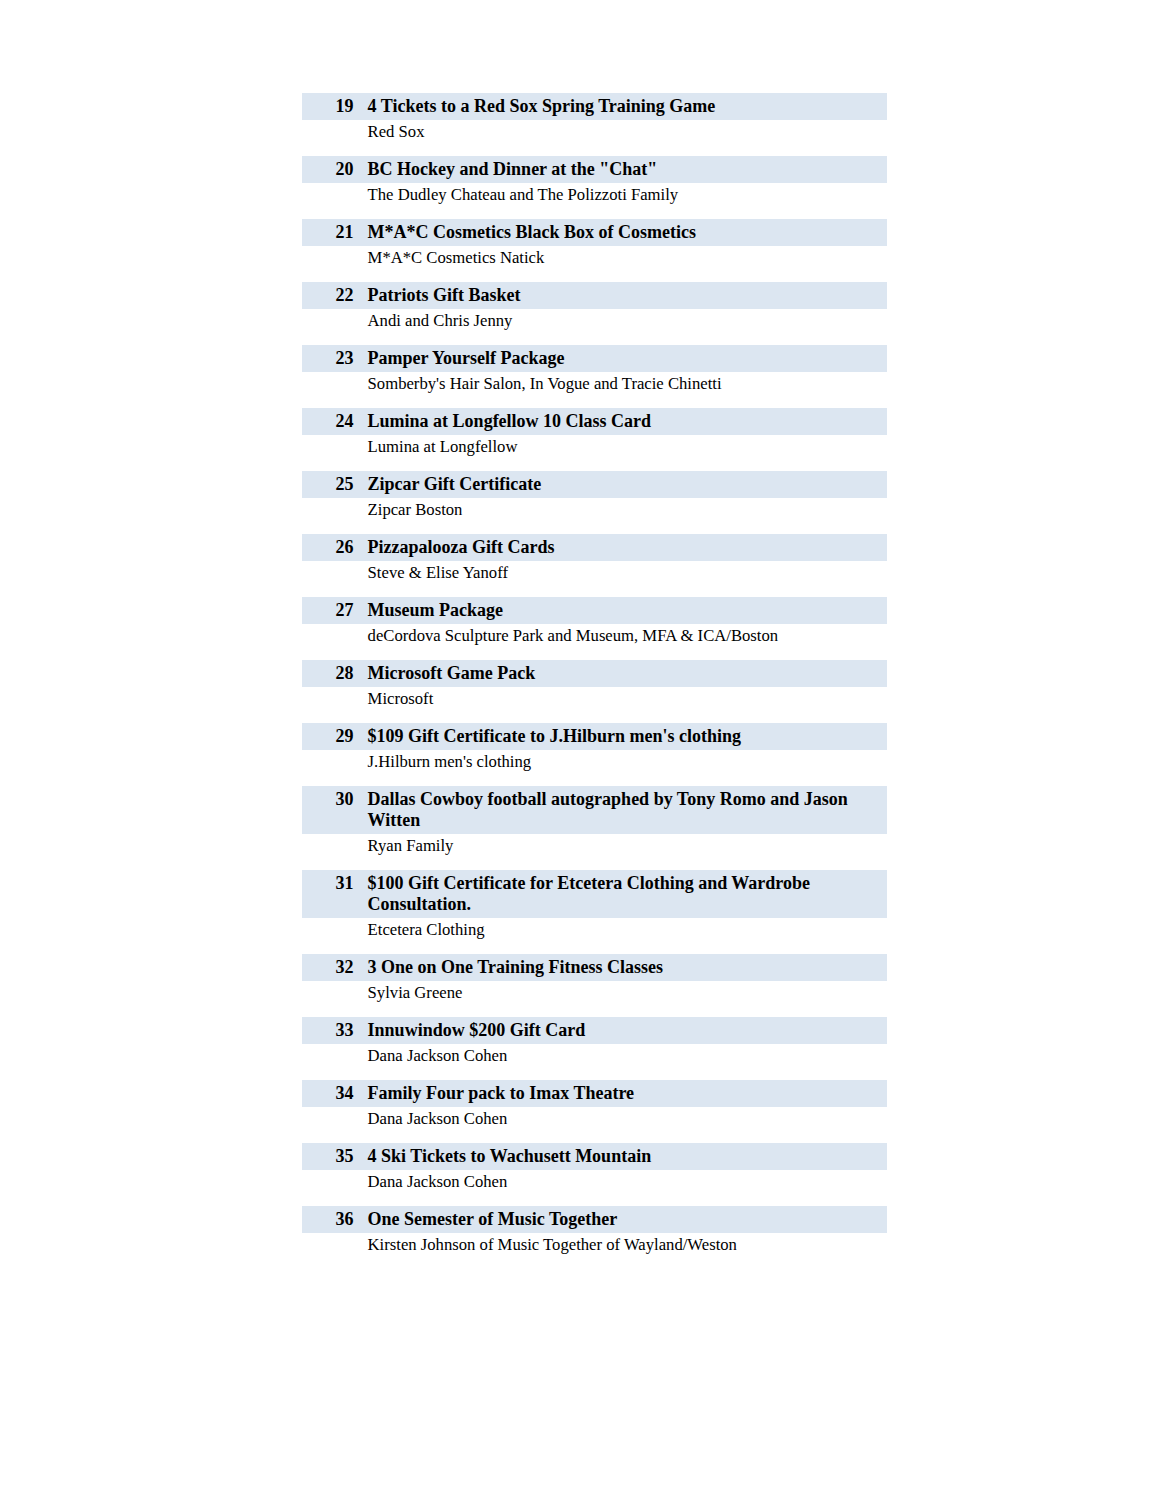| 19 | 4 Tickets to a Red Sox Spring Training Game |
| | Red Sox |
| 20 | BC Hockey and Dinner at the "Chat" |
| | The Dudley Chateau and The Polizzoti Family |
| 21 | M*A*C Cosmetics Black Box of Cosmetics |
| | M*A*C Cosmetics Natick |
| 22 | Patriots Gift Basket |
| | Andi and Chris Jenny |
| 23 | Pamper Yourself Package |
| | Somberby's Hair Salon, In Vogue and Tracie Chinetti |
| 24 | Lumina at Longfellow 10 Class Card |
| | Lumina at Longfellow |
| 25 | Zipcar Gift Certificate |
| | Zipcar Boston |
| 26 | Pizzapalooza Gift Cards |
| | Steve & Elise Yanoff |
| 27 | Museum Package |
| | deCordova Sculpture Park and Museum, MFA & ICA/Boston |
| 28 | Microsoft Game Pack |
| | Microsoft |
| 29 | $109 Gift Certificate to J.Hilburn men's clothing |
| | J.Hilburn men's clothing |
| 30 | Dallas Cowboy football autographed by Tony Romo and Jason Witten |
| | Ryan Family |
| 31 | $100 Gift Certificate for Etcetera Clothing and Wardrobe Consultation. |
| | Etcetera Clothing |
| 32 | 3 One on One Training Fitness Classes |
| | Sylvia Greene |
| 33 | Innuwindow $200 Gift Card |
| | Dana Jackson Cohen |
| 34 | Family Four pack to Imax Theatre |
| | Dana Jackson Cohen |
| 35 | 4 Ski Tickets to Wachusett Mountain |
| | Dana Jackson Cohen |
| 36 | One Semester of Music Together |
| | Kirsten Johnson of Music Together of Wayland/Weston |